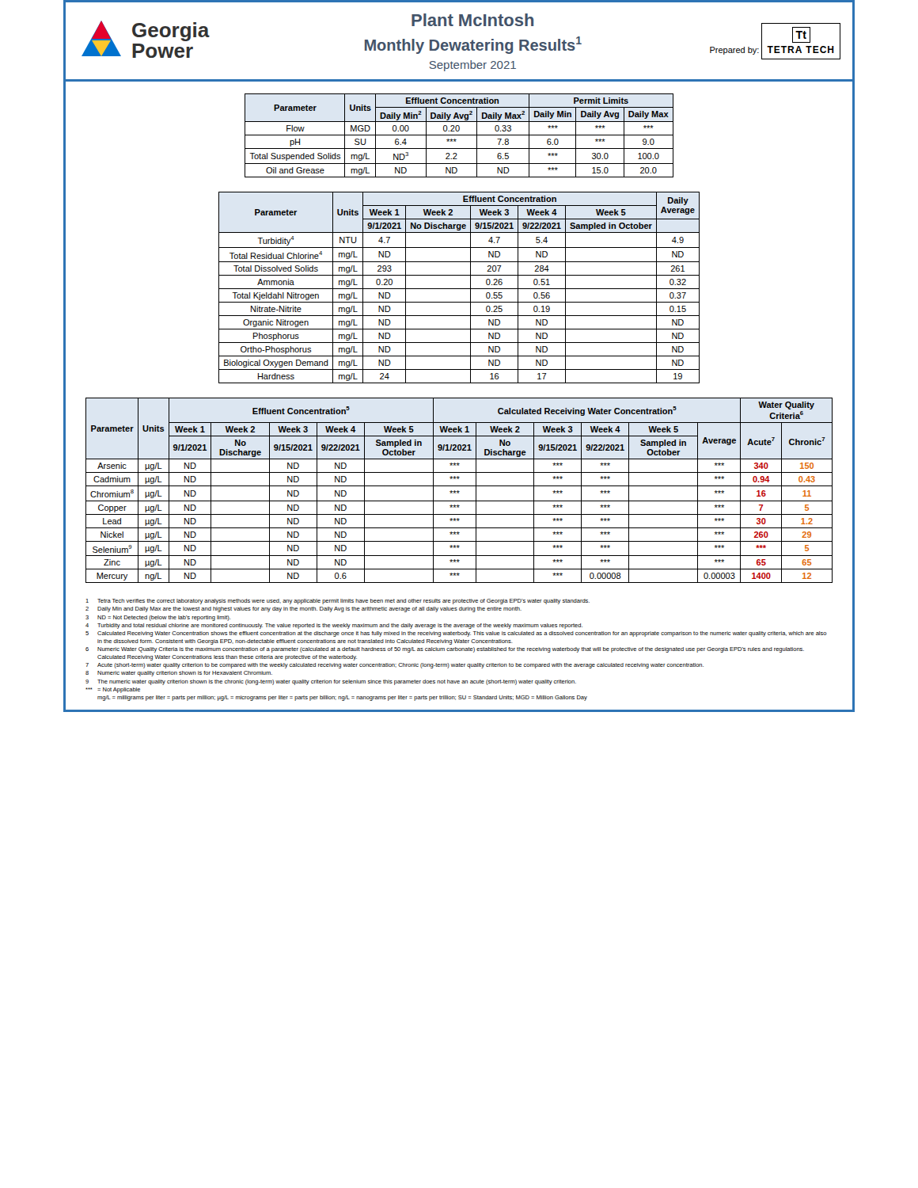GeorgiaPower
Plant McIntosh
Monthly Dewatering Results1
September 2021
Prepared by:
Tt
TETRA TECH
| Parameter | Units | Effluent Concentration | Permit Limits |
| --- | --- | --- | --- |
| Daily Min 2 | Daily Avg 2 | Daily Max 2 | Daily Min | Daily Avg | Daily Max |
| Flow | MGD | 0.00 | 0.20 | 0.33 | *** | *** | *** |
| pH | SU | 6.4 | *** | 7.8 | 6.0 | *** | 9.0 |
| Total Suspended Solids | mg/L | ND 3 | 2.2 | 6.5 | *** | 30.0 | 100.0 |
| Oil and Grease | mg/L | ND | ND | ND | *** | 15.0 | 20.0 |
| Parameter | Units | Effluent Concentration | Daily Average |
| --- | --- | --- | --- |
| Week 1 | Week 2 | Week 3 | Week 4 | Week 5 |
| 9/1/2021 | No Discharge | 9/15/2021 | 9/22/2021 | Sampled in October | |
| Turbidity 4 | NTU | 4.7 | | 4.7 | 5.4 | | 4.9 |
| Total Residual Chlorine 4 | mg/L | ND | | ND | ND | | ND |
| Total Dissolved Solids | mg/L | 293 | | 207 | 284 | | 261 |
| Ammonia | mg/L | 0.20 | | 0.26 | 0.51 | | 0.32 |
| Total Kjeldahl Nitrogen | mg/L | ND | | 0.55 | 0.56 | | 0.37 |
| Nitrate-Nitrite | mg/L | ND | | 0.25 | 0.19 | | 0.15 |
| Organic Nitrogen | mg/L | ND | | ND | ND | | ND |
| Phosphorus | mg/L | ND | | ND | ND | | ND |
| Ortho-Phosphorus | mg/L | ND | | ND | ND | | ND |
| Biological Oxygen Demand | mg/L | ND | | ND | ND | | ND |
| Hardness | mg/L | 24 | | 16 | 17 | | 19 |
| Parameter | Units | Effluent Concentration 5 | Calculated Receiving Water Concentration 5 | Water Quality Criteria 6 |
| --- | --- | --- | --- | --- |
| Week 1 | Week 2 | Week 3 | Week 4 | Week 5 | Week 1 | Week 2 | Week 3 | Week 4 | Week 5 | Average | Acute 7 | Chronic 7 |
| 9/1/2021 | No Discharge | 9/15/2021 | 9/22/2021 | Sampled in October | 9/1/2021 | No Discharge | 9/15/2021 | 9/22/2021 | Sampled in October |
| Arsenic | µg/L | ND | | ND | ND | | *** | | *** | *** | | *** | 340 | 150 |
| Cadmium | µg/L | ND | | ND | ND | | *** | | *** | *** | | *** | 0.94 | 0.43 |
| Chromium 8 | µg/L | ND | | ND | ND | | *** | | *** | *** | | *** | 16 | 11 |
| Copper | µg/L | ND | | ND | ND | | *** | | *** | *** | | *** | 7 | 5 |
| Lead | µg/L | ND | | ND | ND | | *** | | *** | *** | | *** | 30 | 1.2 |
| Nickel | µg/L | ND | | ND | ND | | *** | | *** | *** | | *** | 260 | 29 |
| Selenium 9 | µg/L | ND | | ND | ND | | *** | | *** | *** | | *** | *** | 5 |
| Zinc | µg/L | ND | | ND | ND | | *** | | *** | *** | | *** | 65 | 65 |
| Mercury | ng/L | ND | | ND | 0.6 | | *** | | *** | 0.00008 | | 0.00003 | 1400 | 12 |
1 Tetra Tech verifies the correct laboratory analysis methods were used, any applicable permit limits have been met and other results are protective of Georgia EPD's water quality standards.
2 Daily Min and Daily Max are the lowest and highest values for any day in the month. Daily Avg is the arithmetic average of all daily values during the entire month.
3 ND = Not Detected (below the lab's reporting limit).
4 Turbidity and total residual chlorine are monitored continuously. The value reported is the weekly maximum and the daily average is the average of the weekly maximum values reported.
5 Calculated Receiving Water Concentration shows the effluent concentration at the discharge once it has fully mixed in the receiving waterbody. This value is calculated as a dissolved concentration for an appropriate comparison to the numeric water quality criteria, which are also in the dissolved form. Consistent with Georgia EPD, non-detectable effluent concentrations are not translated into Calculated Receiving Water Concentrations.
6 Numeric Water Quality Criteria is the maximum concentration of a parameter (calculated at a default hardness of 50 mg/L as calcium carbonate) established for the receiving waterbody that will be protective of the designated use per Georgia EPD's rules and regulations. Calculated Receiving Water Concentrations less than these criteria are protective of the waterbody.
7 Acute (short-term) water quality criterion to be compared with the weekly calculated receiving water concentration; Chronic (long-term) water quality criterion to be compared with the average calculated receiving water concentration.
8 Numeric water quality criterion shown is for Hexavalent Chromium.
9 The numeric water quality criterion shown is the chronic (long-term) water quality criterion for selenium since this parameter does not have an acute (short-term) water quality criterion.
***= Not Applicable
mg/L = milligrams per liter = parts per million; µg/L = micrograms per liter = parts per billion; ng/L = nanograms per liter = parts per trillion; SU = Standard Units; MGD = Million Gallons Day